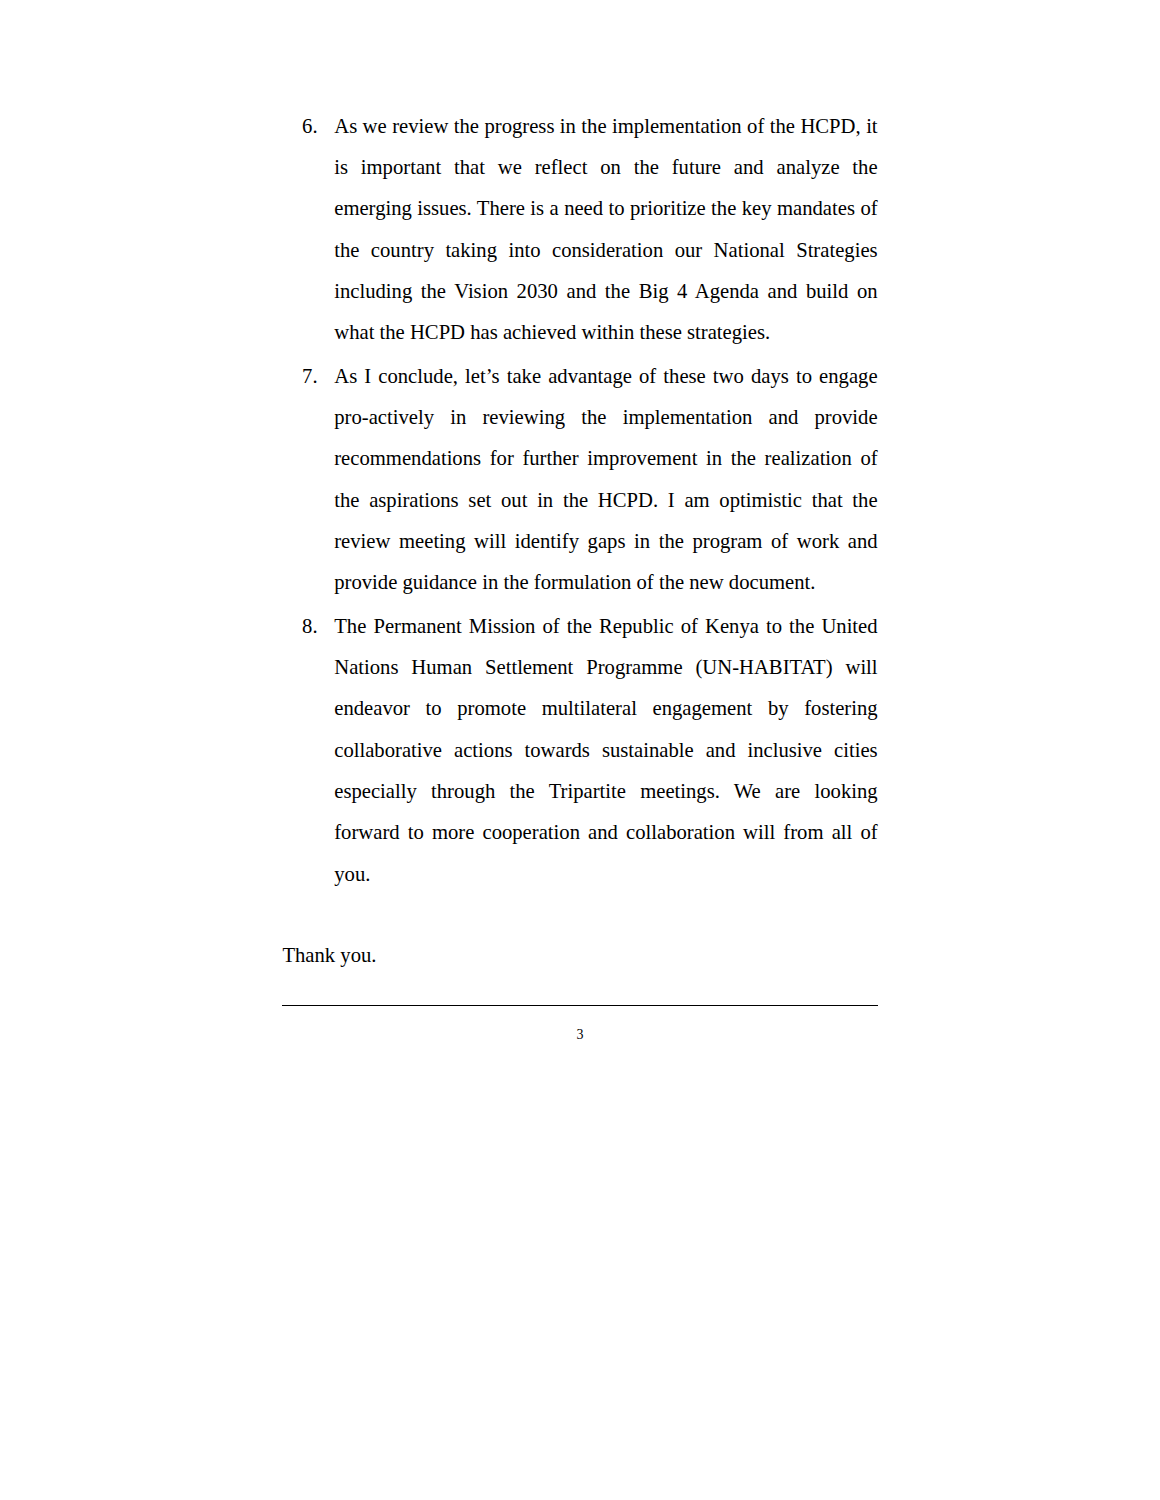As we review the progress in the implementation of the HCPD, it is important that we reflect on the future and analyze the emerging issues. There is a need to prioritize the key mandates of the country taking into consideration our National Strategies including the Vision 2030 and the Big 4 Agenda and build on what the HCPD has achieved within these strategies.
As I conclude, let’s take advantage of these two days to engage pro-actively in reviewing the implementation and provide recommendations for further improvement in the realization of the aspirations set out in the HCPD. I am optimistic that the review meeting will identify gaps in the program of work and provide guidance in the formulation of the new document.
The Permanent Mission of the Republic of Kenya to the United Nations Human Settlement Programme (UN-HABITAT) will endeavor to promote multilateral engagement by fostering collaborative actions towards sustainable and inclusive cities especially through the Tripartite meetings. We are looking forward to more cooperation and collaboration will from all of you.
Thank you.
3